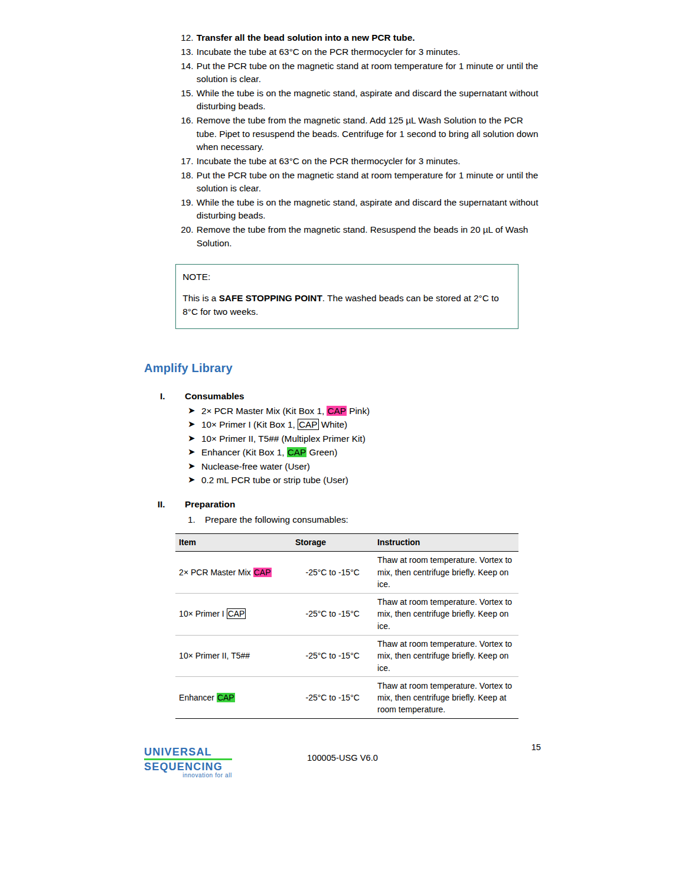12. Transfer all the bead solution into a new PCR tube.
13. Incubate the tube at 63°C on the PCR thermocycler for 3 minutes.
14. Put the PCR tube on the magnetic stand at room temperature for 1 minute or until the solution is clear.
15. While the tube is on the magnetic stand, aspirate and discard the supernatant without disturbing beads.
16. Remove the tube from the magnetic stand. Add 125 µL Wash Solution to the PCR tube. Pipet to resuspend the beads. Centrifuge for 1 second to bring all solution down when necessary.
17. Incubate the tube at 63°C on the PCR thermocycler for 3 minutes.
18. Put the PCR tube on the magnetic stand at room temperature for 1 minute or until the solution is clear.
19. While the tube is on the magnetic stand, aspirate and discard the supernatant without disturbing beads.
20. Remove the tube from the magnetic stand. Resuspend the beads in 20 µL of Wash Solution.
NOTE:
This is a SAFE STOPPING POINT. The washed beads can be stored at 2°C to 8°C for two weeks.
Amplify Library
I.
Consumables
2× PCR Master Mix (Kit Box 1, CAP Pink)
10× Primer I (Kit Box 1, CAP White)
10× Primer II, T5## (Multiplex Primer Kit)
Enhancer (Kit Box 1, CAP Green)
Nuclease-free water (User)
0.2 mL PCR tube or strip tube (User)
II.
Preparation
1. Prepare the following consumables:
| Item | Storage | Instruction |
| --- | --- | --- |
| 2× PCR Master Mix CAP | -25°C to -15°C | Thaw at room temperature. Vortex to mix, then centrifuge briefly. Keep on ice. |
| 10× Primer I CAP | -25°C to -15°C | Thaw at room temperature. Vortex to mix, then centrifuge briefly. Keep on ice. |
| 10× Primer II, T5## | -25°C to -15°C | Thaw at room temperature. Vortex to mix, then centrifuge briefly. Keep on ice. |
| Enhancer CAP | -25°C to -15°C | Thaw at room temperature. Vortex to mix, then centrifuge briefly. Keep at room temperature. |
UNIVERSAL
SEQUENCING
innovation for all
100005-USG V6.0
15